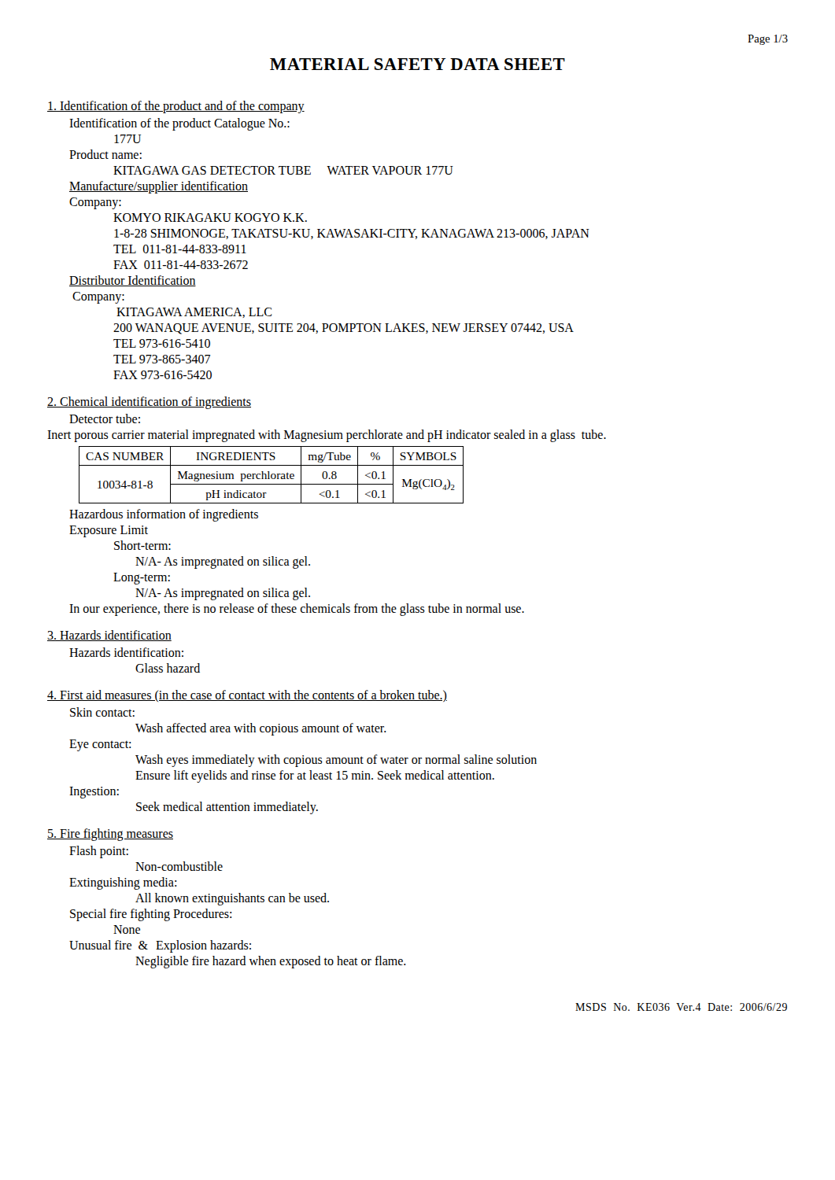Page 1/3
MATERIAL SAFETY DATA SHEET
1. Identification of the product and of the company
Identification of the product Catalogue No.:
177U
Product name:
KITAGAWA GAS DETECTOR TUBE WATER VAPOUR 177U
Manufacture/supplier identification
Company:
KOMYO RIKAGAKU KOGYO K.K.
1-8-28 SHIMONOGE, TAKATSU-KU, KAWASAKI-CITY, KANAGAWA 213-0006, JAPAN
TEL 011-81-44-833-8911
FAX 011-81-44-833-2672
Distributor Identification
Company:
KITAGAWA AMERICA, LLC
200 WANAQUE AVENUE, SUITE 204, POMPTON LAKES, NEW JERSEY 07442, USA
TEL 973-616-5410
TEL 973-865-3407
FAX 973-616-5420
2. Chemical identification of ingredients
Detector tube:
Inert porous carrier material impregnated with Magnesium perchlorate and pH indicator sealed in a glass tube.
| CAS NUMBER | INGREDIENTS | mg/Tube | % | SYMBOLS |
| --- | --- | --- | --- | --- |
| 10034-81-8 | Magnesium perchlorate | 0.8 | <0.1 | Mg(ClO 4 ) 2 |
| pH indicator | <0.1 | <0.1 |
Hazardous information of ingredients
Exposure Limit
Short-term:
N/A- As impregnated on silica gel.
Long-term:
N/A- As impregnated on silica gel.
In our experience, there is no release of these chemicals from the glass tube in normal use.
3. Hazards identification
Hazards identification:
Glass hazard
4. First aid measures (in the case of contact with the contents of a broken tube.)
Skin contact:
Wash affected area with copious amount of water.
Eye contact:
Wash eyes immediately with copious amount of water or normal saline solution
Ensure lift eyelids and rinse for at least 15 min. Seek medical attention.
Ingestion:
Seek medical attention immediately.
5. Fire fighting measures
Flash point:
Non-combustible
Extinguishing media:
All known extinguishants can be used.
Special fire fighting Procedures:
None
Unusual fire & Explosion hazards:
Negligible fire hazard when exposed to heat or flame.
MSDS No. KE036 Ver.4 Date: 2006/6/29